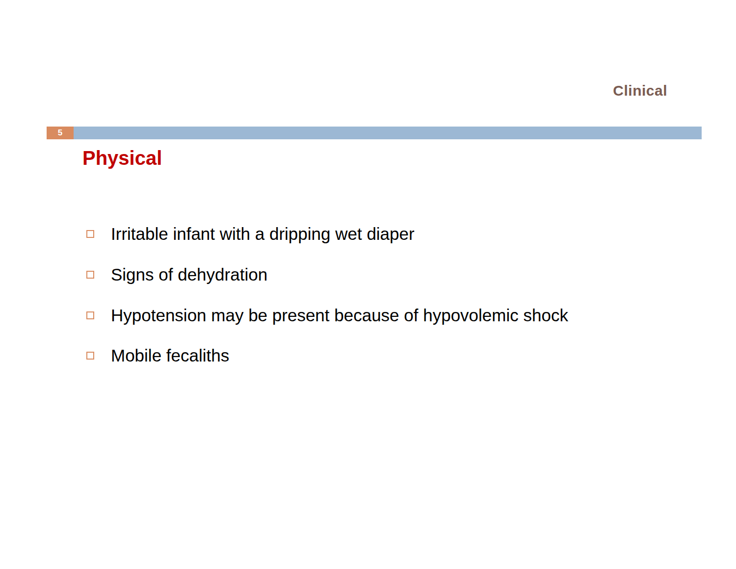Clinical
5
Physical
Irritable infant with a dripping wet diaper
Signs of dehydration
Hypotension may be present because of hypovolemic shock
Mobile fecaliths